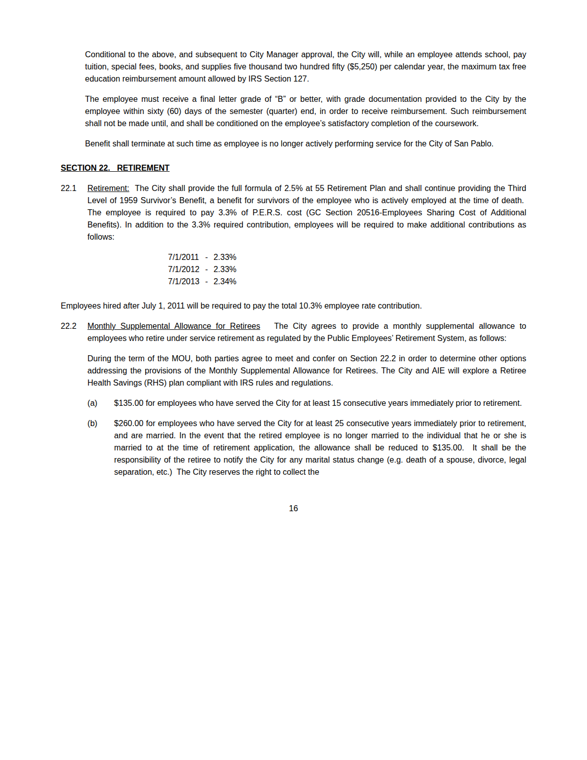Conditional to the above, and subsequent to City Manager approval, the City will, while an employee attends school, pay tuition, special fees, books, and supplies five thousand two hundred fifty ($5,250) per calendar year, the maximum tax free education reimbursement amount allowed by IRS Section 127.
The employee must receive a final letter grade of “B” or better, with grade documentation provided to the City by the employee within sixty (60) days of the semester (quarter) end, in order to receive reimbursement. Such reimbursement shall not be made until, and shall be conditioned on the employee’s satisfactory completion of the coursework.
Benefit shall terminate at such time as employee is no longer actively performing service for the City of San Pablo.
SECTION 22. RETIREMENT
22.1
Retirement: The City shall provide the full formula of 2.5% at 55 Retirement Plan and shall continue providing the Third Level of 1959 Survivor’s Benefit, a benefit for survivors of the employee who is actively employed at the time of death. The employee is required to pay 3.3% of P.E.R.S. cost (GC Section 20516-Employees Sharing Cost of Additional Benefits). In addition to the 3.3% required contribution, employees will be required to make additional contributions as follows:
| 7/1/2011 | - | 2.33% |
| 7/1/2012 | - | 2.33% |
| 7/1/2013 | - | 2.34% |
Employees hired after July 1, 2011 will be required to pay the total 10.3% employee rate contribution.
22.2
Monthly Supplemental Allowance for Retirees The City agrees to provide a monthly supplemental allowance to employees who retire under service retirement as regulated by the Public Employees’ Retirement System, as follows:
During the term of the MOU, both parties agree to meet and confer on Section 22.2 in order to determine other options addressing the provisions of the Monthly Supplemental Allowance for Retirees. The City and AIE will explore a Retiree Health Savings (RHS) plan compliant with IRS rules and regulations.
(a)
$135.00 for employees who have served the City for at least 15 consecutive years immediately prior to retirement.
(b)
$260.00 for employees who have served the City for at least 25 consecutive years immediately prior to retirement, and are married. In the event that the retired employee is no longer married to the individual that he or she is married to at the time of retirement application, the allowance shall be reduced to $135.00. It shall be the responsibility of the retiree to notify the City for any marital status change (e.g. death of a spouse, divorce, legal separation, etc.) The City reserves the right to collect the
16